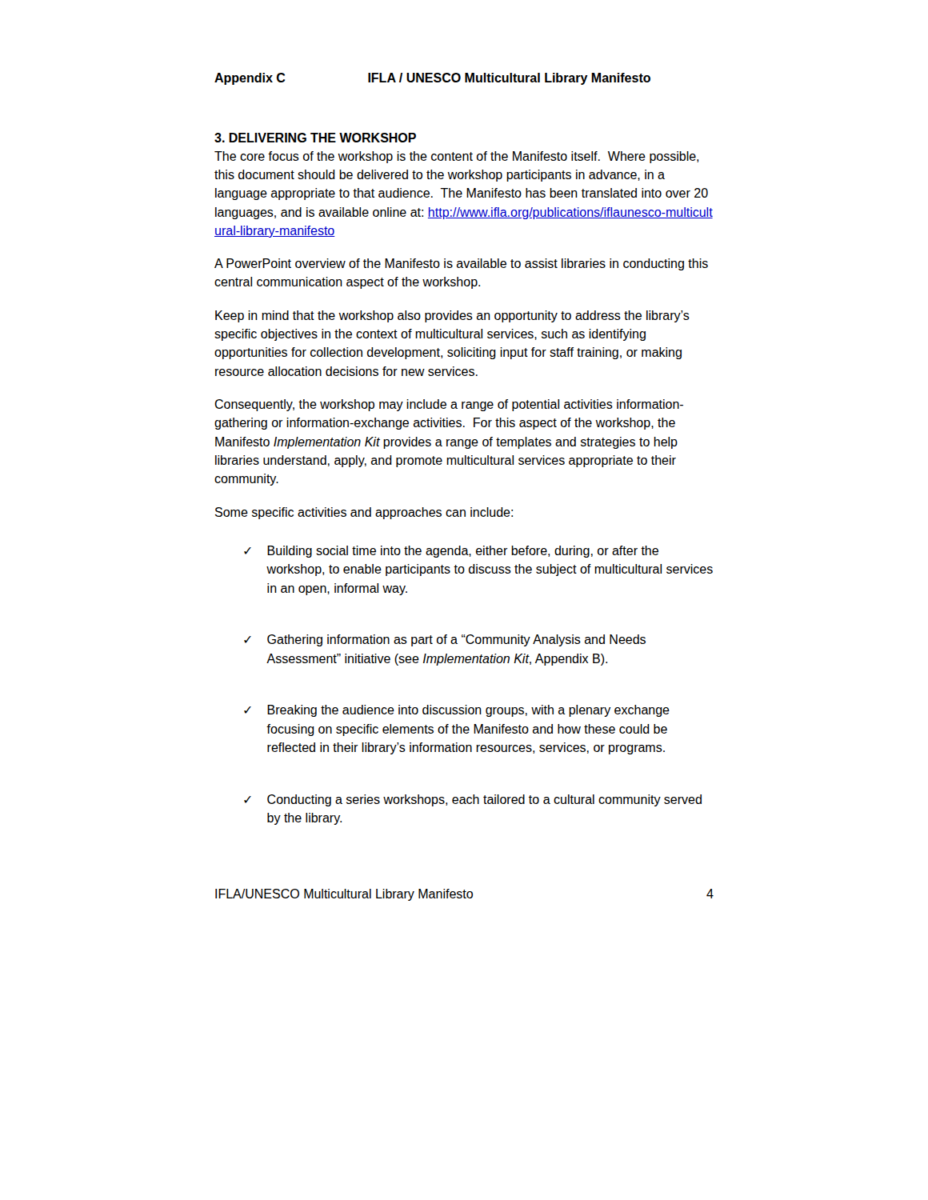Appendix C IFLA / UNESCO Multicultural Library Manifesto
3. Delivering the Workshop
The core focus of the workshop is the content of the Manifesto itself. Where possible, this document should be delivered to the workshop participants in advance, in a language appropriate to that audience. The Manifesto has been translated into over 20 languages, and is available online at: http://www.ifla.org/publications/iflaunesco-multicultural-library-manifesto
A PowerPoint overview of the Manifesto is available to assist libraries in conducting this central communication aspect of the workshop.
Keep in mind that the workshop also provides an opportunity to address the library’s specific objectives in the context of multicultural services, such as identifying opportunities for collection development, soliciting input for staff training, or making resource allocation decisions for new services.
Consequently, the workshop may include a range of potential activities information-gathering or information-exchange activities. For this aspect of the workshop, the Manifesto Implementation Kit provides a range of templates and strategies to help libraries understand, apply, and promote multicultural services appropriate to their community.
Some specific activities and approaches can include:
Building social time into the agenda, either before, during, or after the workshop, to enable participants to discuss the subject of multicultural services in an open, informal way.
Gathering information as part of a “Community Analysis and Needs Assessment” initiative (see Implementation Kit, Appendix B).
Breaking the audience into discussion groups, with a plenary exchange focusing on specific elements of the Manifesto and how these could be reflected in their library’s information resources, services, or programs.
Conducting a series workshops, each tailored to a cultural community served by the library.
IFLA/UNESCO Multicultural Library Manifesto 4